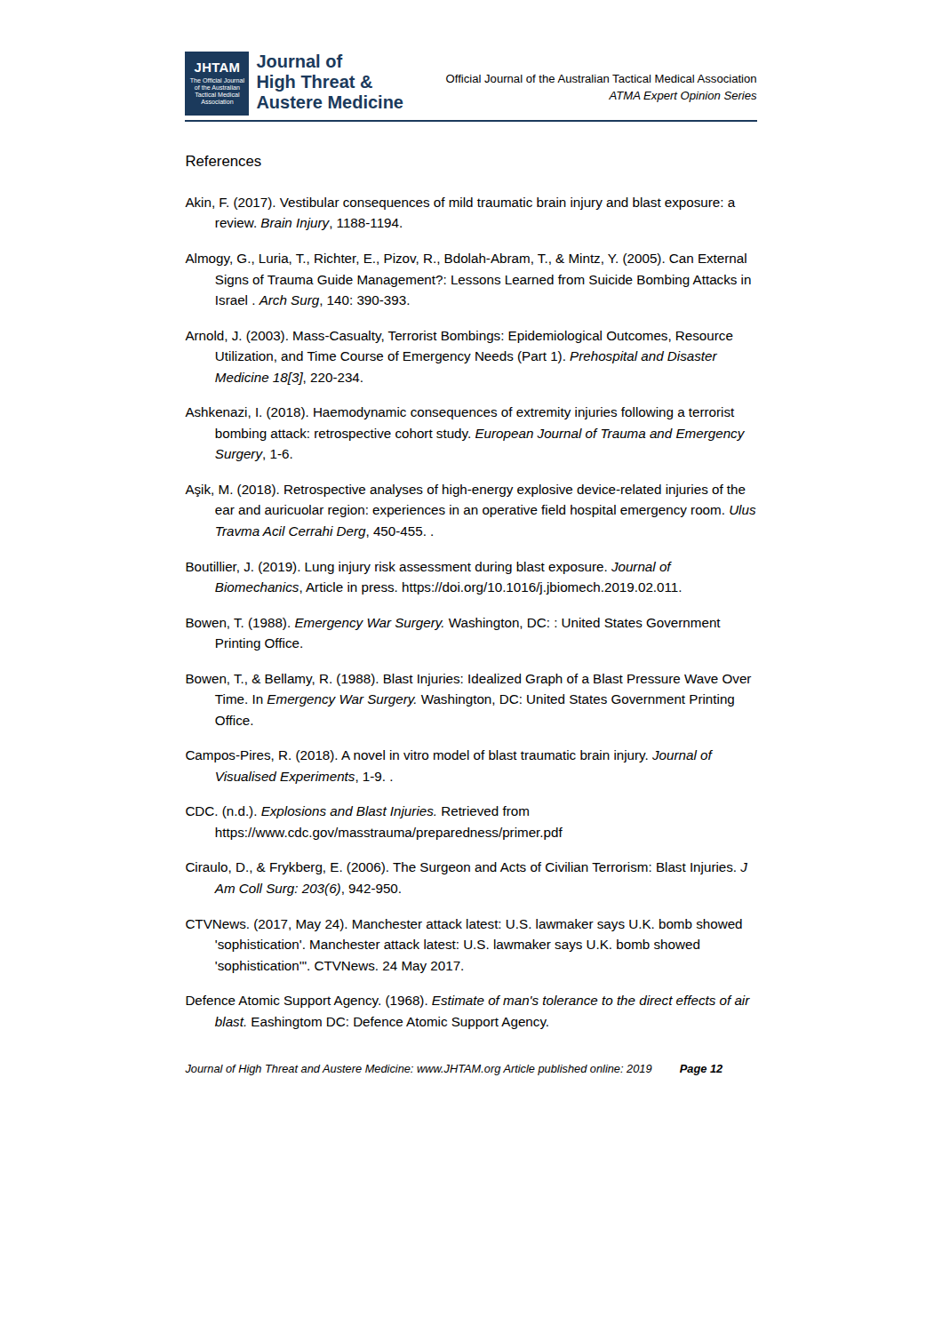JHTAM The Official Journal of the Australian Tactical Medical Association
Journal of
High Threat &
Austere Medicine
Official Journal of the Australian Tactical Medical Association
ATMA Expert Opinion Series
References
Akin, F. (2017). Vestibular consequences of mild traumatic brain injury and blast exposure: a review. Brain Injury, 1188-1194.
Almogy, G., Luria, T., Richter, E., Pizov, R., Bdolah-Abram, T., & Mintz, Y. (2005). Can External Signs of Trauma Guide Management?: Lessons Learned from Suicide Bombing Attacks in Israel . Arch Surg, 140: 390-393.
Arnold, J. (2003). Mass-Casualty, Terrorist Bombings: Epidemiological Outcomes, Resource Utilization, and Time Course of Emergency Needs (Part 1). Prehospital and Disaster Medicine 18[3], 220-234.
Ashkenazi, I. (2018). Haemodynamic consequences of extremity injuries following a terrorist bombing attack: retrospective cohort study. European Journal of Trauma and Emergency Surgery, 1-6.
Aşik, M. (2018). Retrospective analyses of high-energy explosive device-related injuries of the ear and auricuolar region: experiences in an operative field hospital emergency room. Ulus Travma Acil Cerrahi Derg, 450-455. .
Boutillier, J. (2019). Lung injury risk assessment during blast exposure. Journal of Biomechanics, Article in press. https://doi.org/10.1016/j.jbiomech.2019.02.011.
Bowen, T. (1988). Emergency War Surgery. Washington, DC: : United States Government Printing Office.
Bowen, T., & Bellamy, R. (1988). Blast Injuries: Idealized Graph of a Blast Pressure Wave Over Time. In Emergency War Surgery. Washington, DC: United States Government Printing Office.
Campos-Pires, R. (2018). A novel in vitro model of blast traumatic brain injury. Journal of Visualised Experiments, 1-9. .
CDC. (n.d.). Explosions and Blast Injuries. Retrieved from https://www.cdc.gov/masstrauma/preparedness/primer.pdf
Ciraulo, D., & Frykberg, E. (2006). The Surgeon and Acts of Civilian Terrorism: Blast Injuries. J Am Coll Surg: 203(6), 942-950.
CTVNews. (2017, May 24). Manchester attack latest: U.S. lawmaker says U.K. bomb showed 'sophistication'. Manchester attack latest: U.S. lawmaker says U.K. bomb showed 'sophistication'". CTVNews. 24 May 2017.
Defence Atomic Support Agency. (1968). Estimate of man's tolerance to the direct effects of air blast. Eashingtom DC: Defence Atomic Support Agency.
Journal of High Threat and Austere Medicine: www.JHTAM.org Article published online: 2019 Page 12